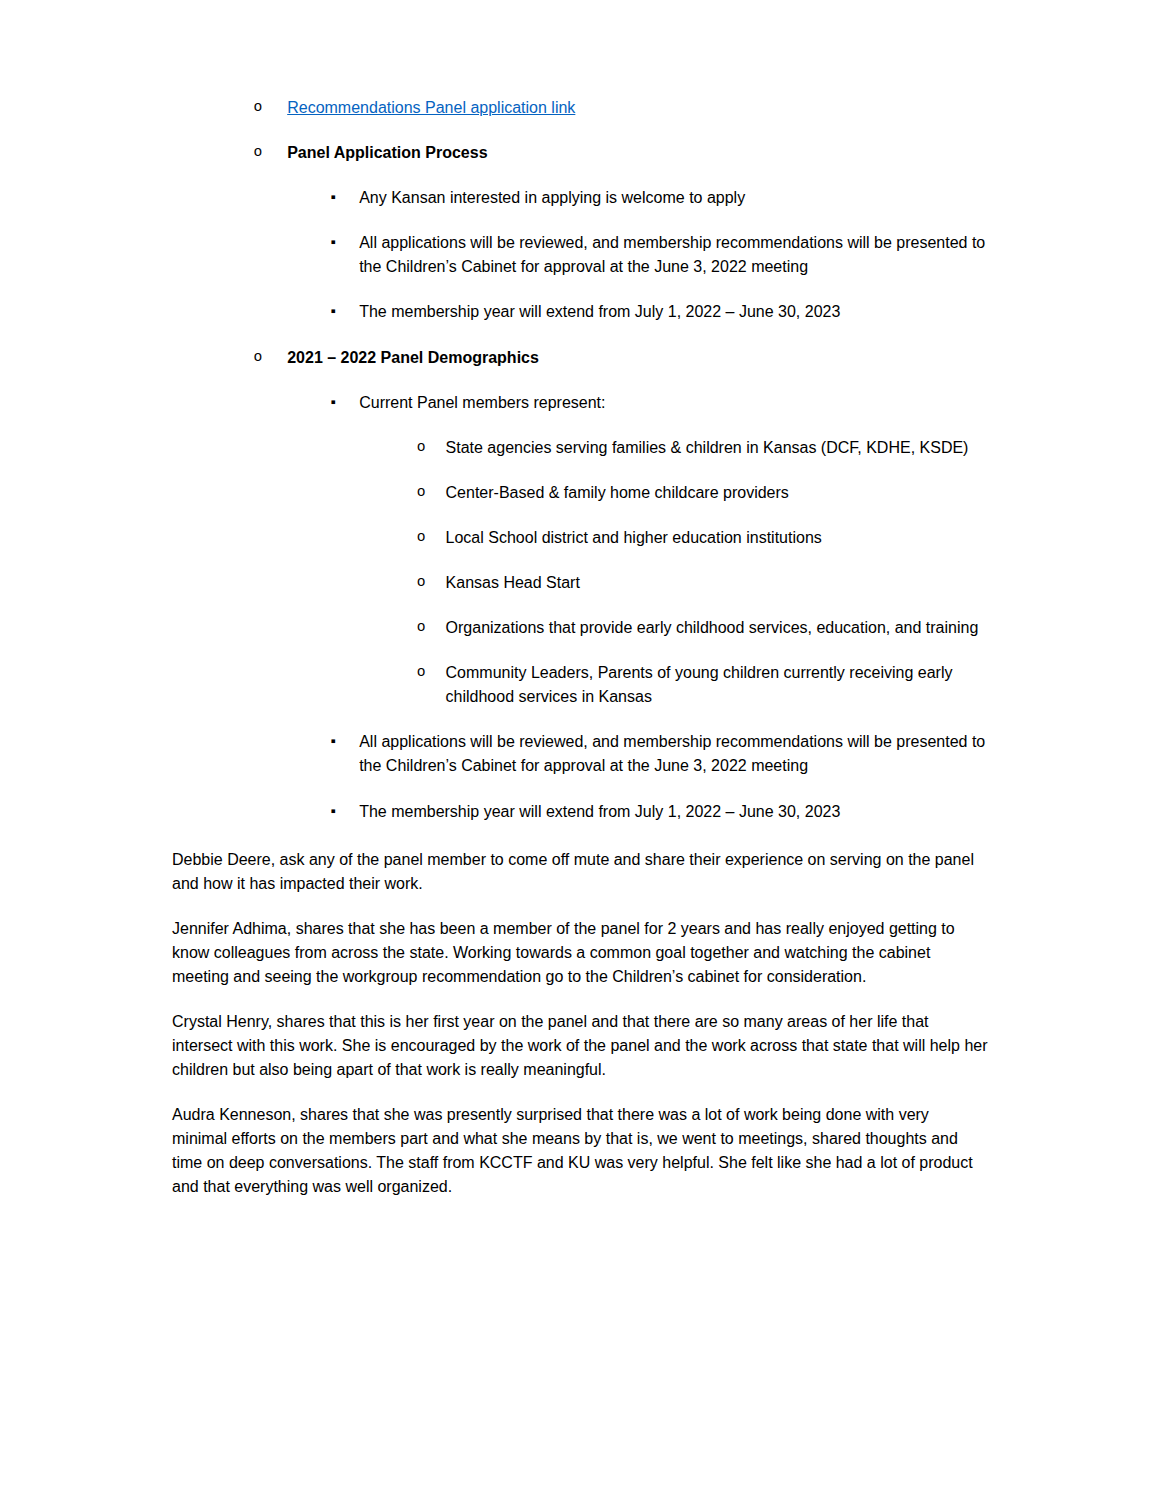Recommendations Panel application link
Panel Application Process
Any Kansan interested in applying is welcome to apply
All applications will be reviewed, and membership recommendations will be presented to the Children’s Cabinet for approval at the June 3, 2022 meeting
The membership year will extend from July 1, 2022 – June 30, 2023
2021 – 2022 Panel Demographics
Current Panel members represent:
State agencies serving families & children in Kansas (DCF, KDHE, KSDE)
Center-Based & family home childcare providers
Local School district and higher education institutions
Kansas Head Start
Organizations that provide early childhood services, education, and training
Community Leaders, Parents of young children currently receiving early childhood services in Kansas
All applications will be reviewed, and membership recommendations will be presented to the Children’s Cabinet for approval at the June 3, 2022 meeting
The membership year will extend from July 1, 2022 – June 30, 2023
Debbie Deere, ask any of the panel member to come off mute and share their experience on serving on the panel and how it has impacted their work.
Jennifer Adhima, shares that she has been a member of the panel for 2 years and has really enjoyed getting to know colleagues from across the state. Working towards a common goal together and watching the cabinet meeting and seeing the workgroup recommendation go to the Children’s cabinet for consideration.
Crystal Henry, shares that this is her first year on the panel and that there are so many areas of her life that intersect with this work. She is encouraged by the work of the panel and the work across that state that will help her children but also being apart of that work is really meaningful.
Audra Kenneson, shares that she was presently surprised that there was a lot of work being done with very minimal efforts on the members part and what she means by that is, we went to meetings, shared thoughts and time on deep conversations. The staff from KCCTF and KU was very helpful. She felt like she had a lot of product and that everything was well organized.